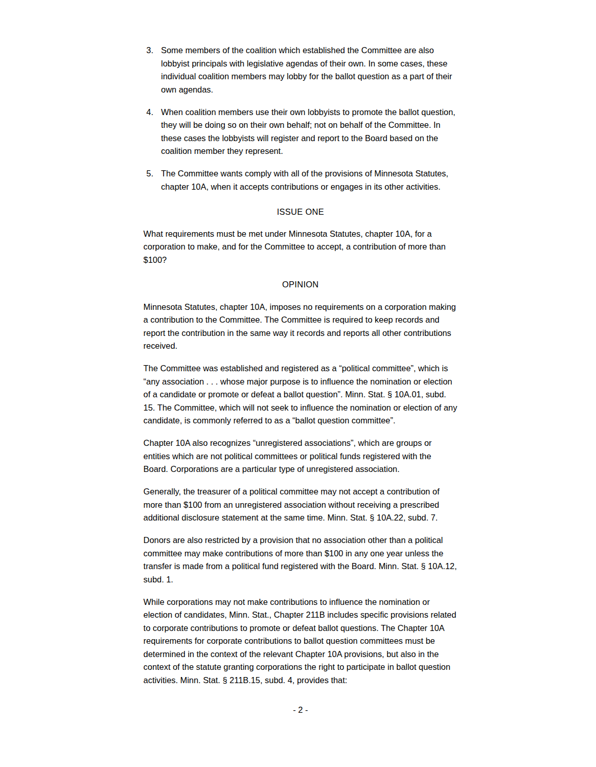3. Some members of the coalition which established the Committee are also lobbyist principals with legislative agendas of their own. In some cases, these individual coalition members may lobby for the ballot question as a part of their own agendas.
4. When coalition members use their own lobbyists to promote the ballot question, they will be doing so on their own behalf; not on behalf of the Committee. In these cases the lobbyists will register and report to the Board based on the coalition member they represent.
5. The Committee wants comply with all of the provisions of Minnesota Statutes, chapter 10A, when it accepts contributions or engages in its other activities.
ISSUE ONE
What requirements must be met under Minnesota Statutes, chapter 10A, for a corporation to make, and for the Committee to accept, a contribution of more than $100?
OPINION
Minnesota Statutes, chapter 10A, imposes no requirements on a corporation making a contribution to the Committee. The Committee is required to keep records and report the contribution in the same way it records and reports all other contributions received.
The Committee was established and registered as a “political committee”, which is “any association . . . whose major purpose is to influence the nomination or election of a candidate or promote or defeat a ballot question”. Minn. Stat. § 10A.01, subd. 15. The Committee, which will not seek to influence the nomination or election of any candidate, is commonly referred to as a “ballot question committee”.
Chapter 10A also recognizes “unregistered associations”, which are groups or entities which are not political committees or political funds registered with the Board. Corporations are a particular type of unregistered association.
Generally, the treasurer of a political committee may not accept a contribution of more than $100 from an unregistered association without receiving a prescribed additional disclosure statement at the same time. Minn. Stat. § 10A.22, subd. 7.
Donors are also restricted by a provision that no association other than a political committee may make contributions of more than $100 in any one year unless the transfer is made from a political fund registered with the Board. Minn. Stat. § 10A.12, subd. 1.
While corporations may not make contributions to influence the nomination or election of candidates, Minn. Stat., Chapter 211B includes specific provisions related to corporate contributions to promote or defeat ballot questions. The Chapter 10A requirements for corporate contributions to ballot question committees must be determined in the context of the relevant Chapter 10A provisions, but also in the context of the statute granting corporations the right to participate in ballot question activities. Minn. Stat. § 211B.15, subd. 4, provides that:
- 2 -